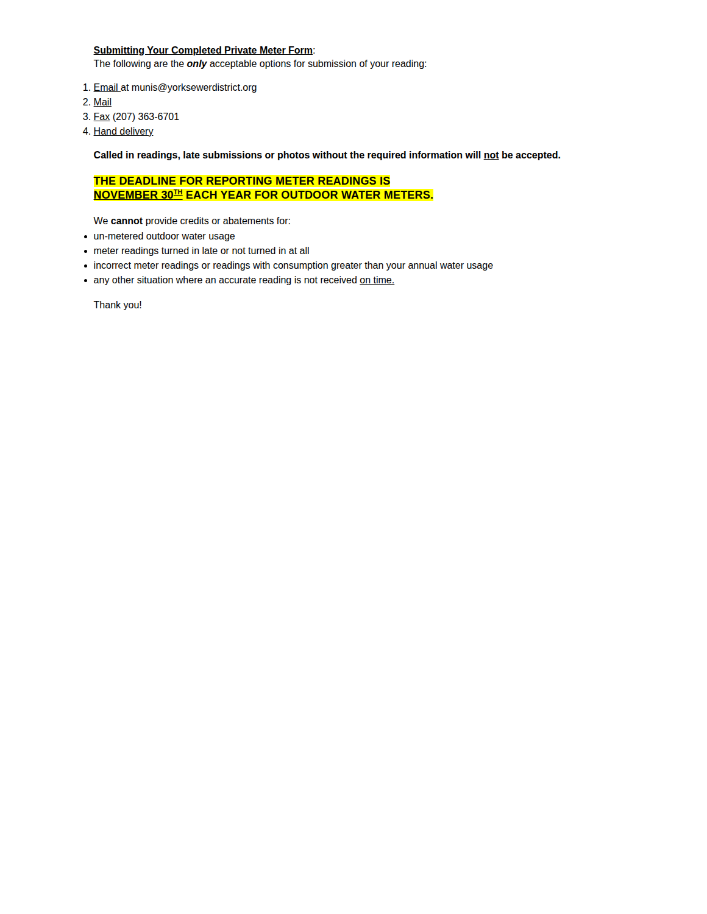Submitting Your Completed Private Meter Form:
The following are the only acceptable options for submission of your reading:
Email at munis@yorksewerdistrict.org
Mail
Fax (207) 363-6701
Hand delivery
Called in readings, late submissions or photos without the required information will not be accepted.
THE DEADLINE FOR REPORTING METER READINGS IS NOVEMBER 30TH EACH YEAR FOR OUTDOOR WATER METERS.
We cannot provide credits or abatements for:
un-metered outdoor water usage
meter readings turned in late or not turned in at all
incorrect meter readings or readings with consumption greater than your annual water usage
any other situation where an accurate reading is not received on time.
Thank you!